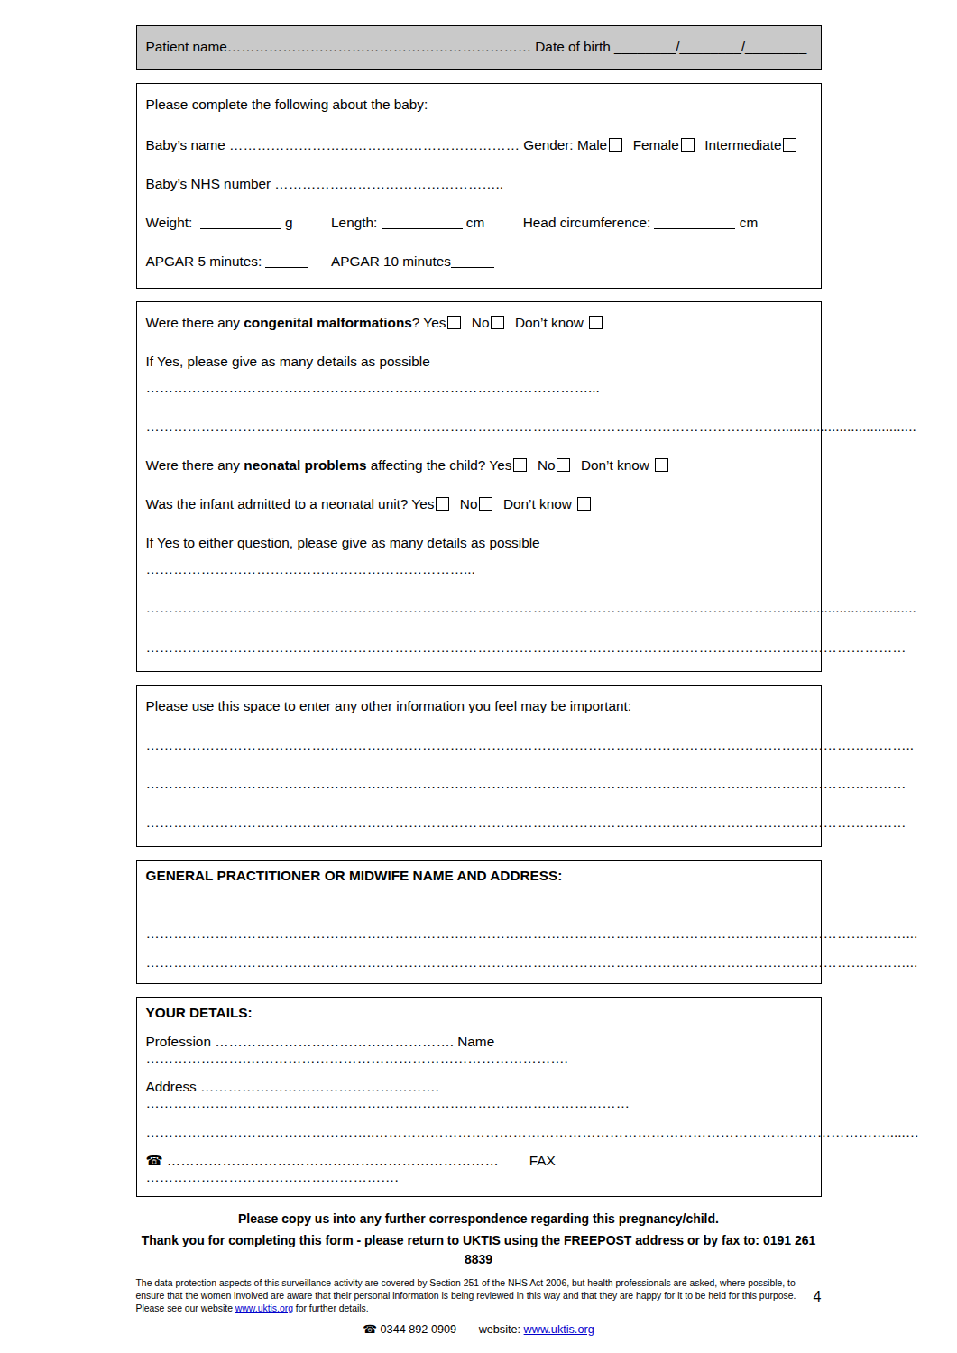Patient name………………………………………………………… Date of birth ________/________/________
Please complete the following about the baby:
Baby’s name ……………………………………………………… Gender: Male Female Intermediate
Baby’s NHS number …………………………………………..
Weight: g Length: cm Head circumference: cm
APGAR 5 minutes: APGAR 10 minutes
Were there any congenital malformations? Yes No Don’t know
If Yes, please give as many details as possible ……………………………………………………………………………………...
…………………………………………………………………………………………………………………………...................................
Were there any neonatal problems affecting the child? Yes No Don’t know
Was the infant admitted to a neonatal unit? Yes No Don’t know
If Yes to either question, please give as many details as possible ……………………………………………………………...
…………………………………………………………………………………………………………………………...................................
…………………………………………………………………………………………………………………………………………………
Please use this space to enter any other information you feel may be important:
…………………………………………………………………………………………………………………………………………………..
…………………………………………………………………………………………………………………………………………………
…………………………………………………………………………………………………………………………………………………
GENERAL PRACTITIONER OR MIDWIFE NAME AND ADDRESS:
…………………………………………………………………………………………………………………………………………………...
…………………………………………………………………………………………………………………………………………………...
YOUR DETAILS:
Profession ……………………………………………. Name ………………….…………………………………………………………….
Address ……………………………………………. ……………………………………………………………………………………………
…………………………………………..………………………………………………………………………………………………….....…
☎ ……………………………………………………………… FAX ……………………………………………….
Please copy us into any further correspondence regarding this pregnancy/child.
Thank you for completing this form - please return to UKTIS using the FREEPOST address or by fax to: 0191 261 8839
The data protection aspects of this surveillance activity are covered by Section 251 of the NHS Act 2006, but health professionals are asked, where possible, to ensure that the women involved are aware that their personal information is being reviewed in this way and that they are happy for it to be held for this purpose. Please see our website www.uktis.org for further details.
☎ 0344 892 0909 website: www.uktis.org
4